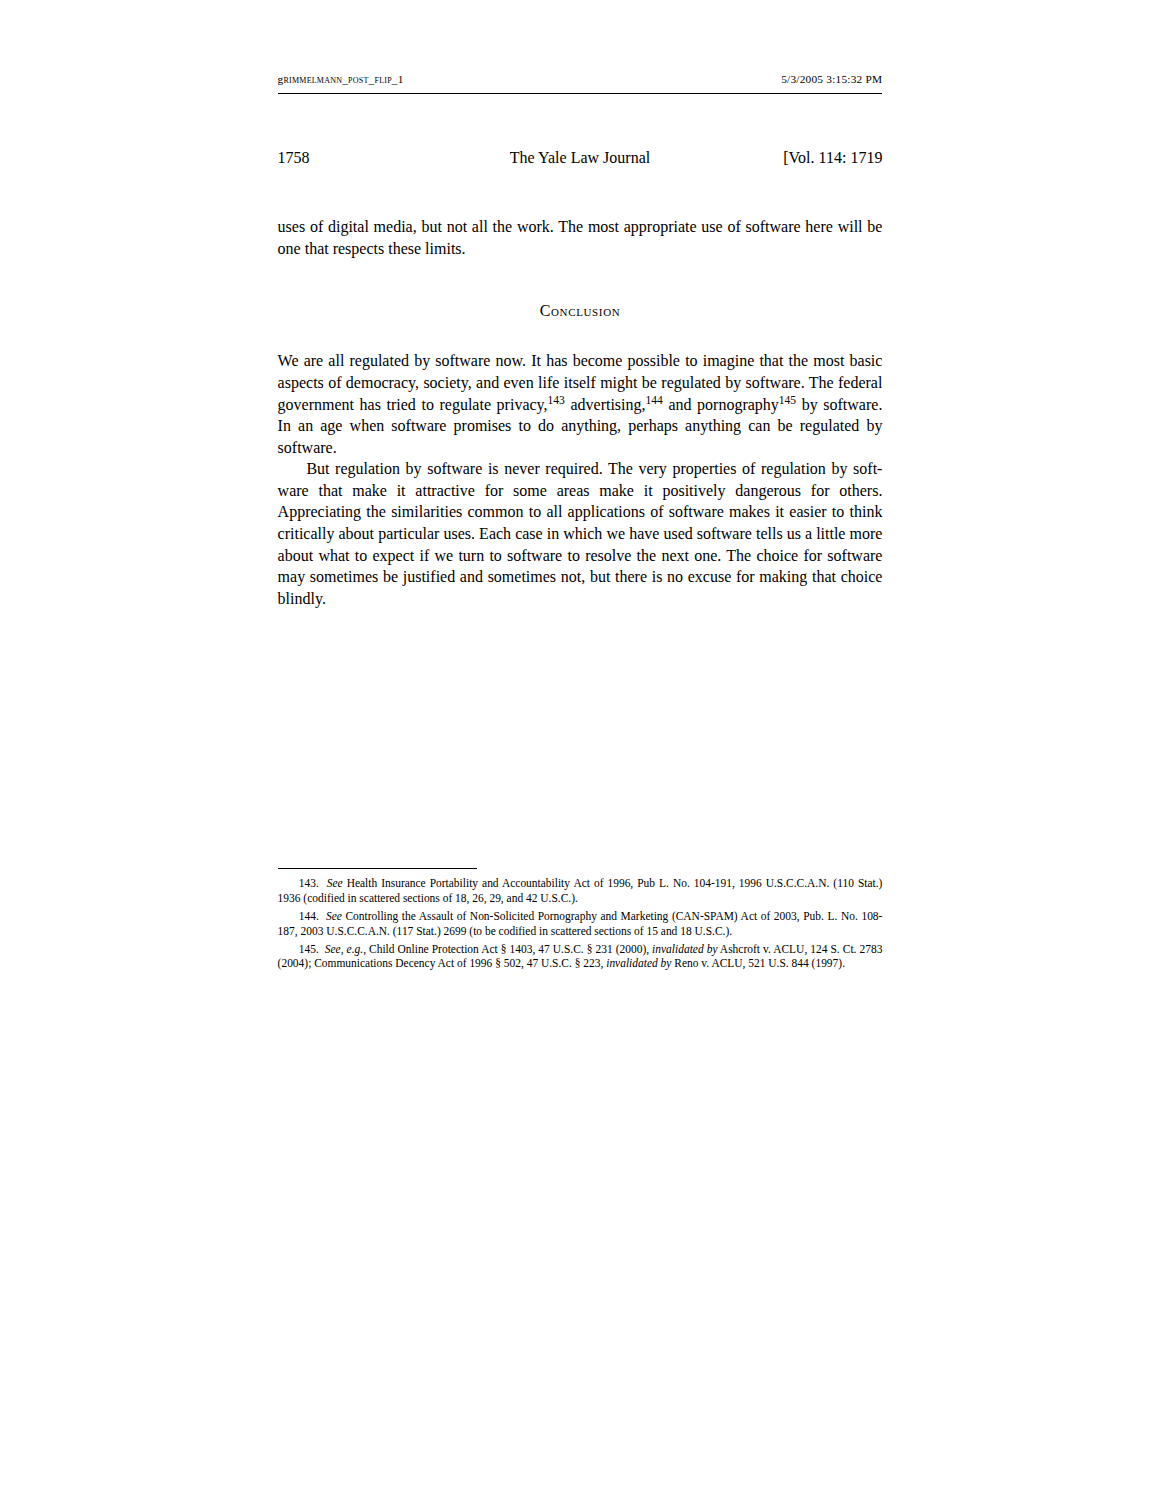Grimmelmann_post_flip_1 5/3/2005 3:15:32 PM
1758 The Yale Law Journal [Vol. 114: 1719
uses of digital media, but not all the work. The most appropriate use of software here will be one that respects these limits.
Conclusion
We are all regulated by software now. It has become possible to imagine that the most basic aspects of democracy, society, and even life itself might be regulated by software. The federal government has tried to regulate privacy,143 advertising,144 and pornography145 by software. In an age when software promises to do anything, perhaps anything can be regulated by software.
But regulation by software is never required. The very properties of regulation by software that make it attractive for some areas make it positively dangerous for others. Appreciating the similarities common to all applications of software makes it easier to think critically about particular uses. Each case in which we have used software tells us a little more about what to expect if we turn to software to resolve the next one. The choice for software may sometimes be justified and sometimes not, but there is no excuse for making that choice blindly.
143. See Health Insurance Portability and Accountability Act of 1996, Pub L. No. 104-191, 1996 U.S.C.C.A.N. (110 Stat.) 1936 (codified in scattered sections of 18, 26, 29, and 42 U.S.C.).
144. See Controlling the Assault of Non-Solicited Pornography and Marketing (CAN-SPAM) Act of 2003, Pub. L. No. 108-187, 2003 U.S.C.C.A.N. (117 Stat.) 2699 (to be codified in scattered sections of 15 and 18 U.S.C.).
145. See, e.g., Child Online Protection Act § 1403, 47 U.S.C. § 231 (2000), invalidated by Ashcroft v. ACLU, 124 S. Ct. 2783 (2004); Communications Decency Act of 1996 § 502, 47 U.S.C. § 223, invalidated by Reno v. ACLU, 521 U.S. 844 (1997).